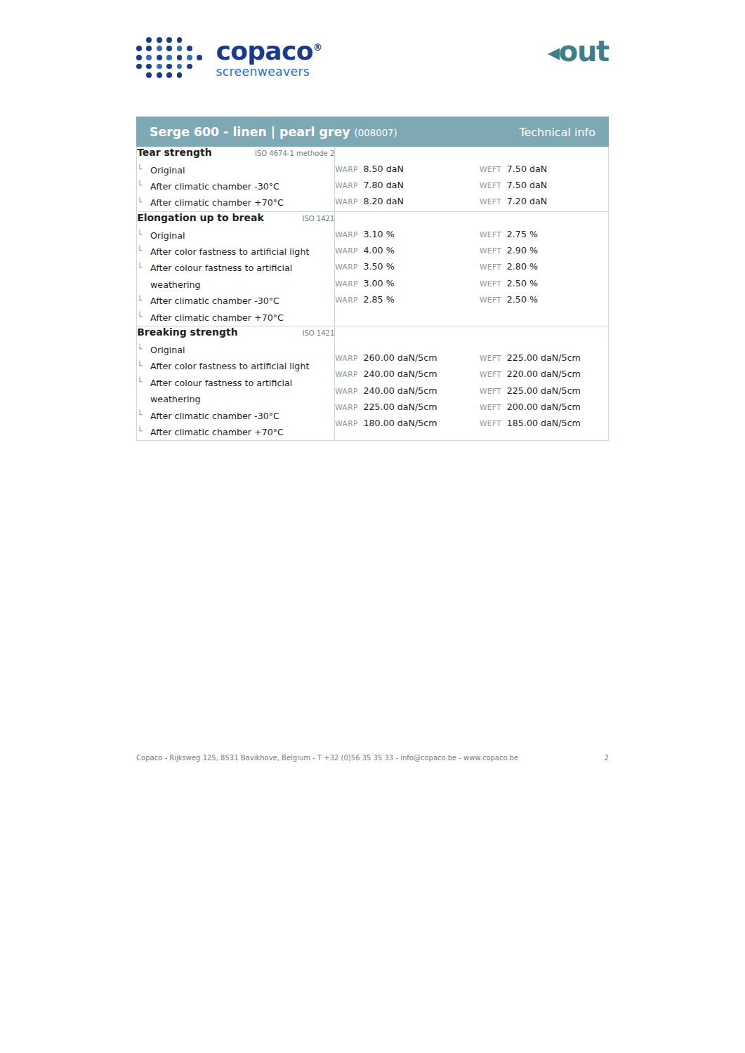copaco®
screenweavers
◂out
Serge 600 - linen | pearl grey (008007)
Technical info
| Tear strength ISO 4674-1 methode 2 Original After climatic chamber -30°C After climatic chamber +70°C | WARP 8.50 daN WEFT 7.50 daN WARP 7.80 daN WEFT 7.50 daN WARP 8.20 daN WEFT 7.20 daN |
| Elongation up to break ISO 1421 Original After color fastness to artificial light After colour fastness to artificial weathering After climatic chamber -30°C After climatic chamber +70°C | WARP 3.10 % WEFT 2.75 % WARP 4.00 % WEFT 2.90 % WARP 3.50 % WEFT 2.80 % WARP 3.00 % WEFT 2.50 % WARP 2.85 % WEFT 2.50 % |
| Breaking strength ISO 1421 Original After color fastness to artificial light After colour fastness to artificial weathering After climatic chamber -30°C After climatic chamber +70°C | WARP 260.00 daN/5cm WEFT 225.00 daN/5cm WARP 240.00 daN/5cm WEFT 220.00 daN/5cm WARP 240.00 daN/5cm WEFT 225.00 daN/5cm WARP 225.00 daN/5cm WEFT 200.00 daN/5cm WARP 180.00 daN/5cm WEFT 185.00 daN/5cm |
Copaco - Rijksweg 125, 8531 Bavikhove, Belgium - T +32 (0)56 35 35 33 - info@copaco.be - www.copaco.be
2